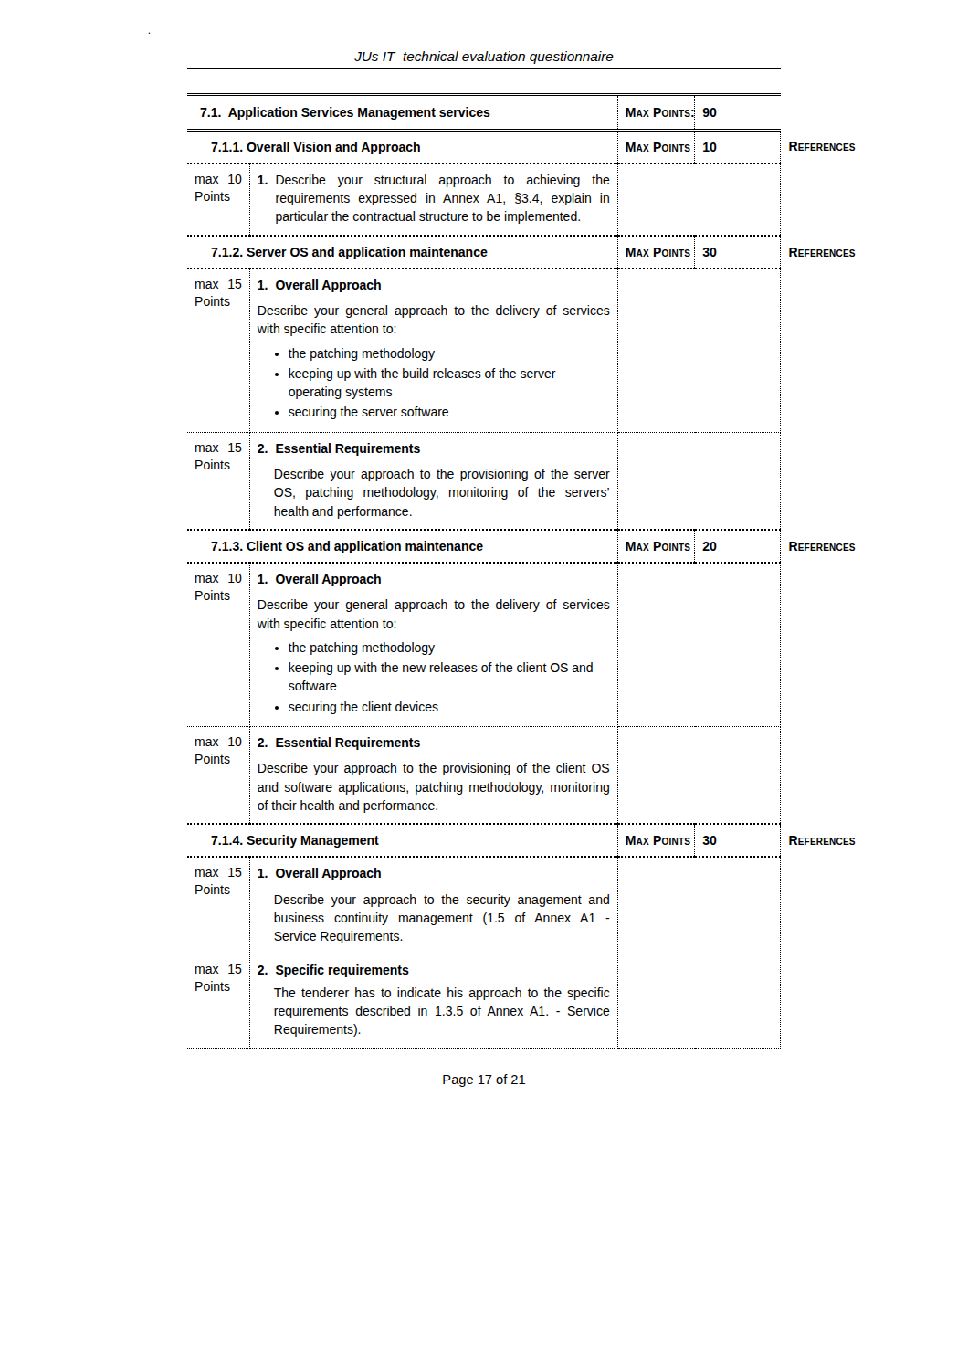.
JUs IT technical evaluation questionnaire
| 7.1. Application Services Management services | Max Points: | 90 |
| 7.1.1. Overall Vision and Approach | Max Points | 10 | References |
| max 10 Points | 1. Describe your structural approach to achieving the requirements expressed in Annex A1, §3.4, explain in particular the contractual structure to be implemented. | | |
| 7.1.2. Server OS and application maintenance | Max Points | 30 | References |
| max 15 Points | 1. Overall Approach Describe your general approach to the delivery of services with specific attention to: the patching methodology keeping up with the build releases of the server operating systems securing the server software | | |
| max 15 Points | 2. Essential Requirements Describe your approach to the provisioning of the server OS, patching methodology, monitoring of the servers’ health and performance. | | |
| 7.1.3. Client OS and application maintenance | Max Points | 20 | References |
| max 10 Points | 1. Overall Approach Describe your general approach to the delivery of services with specific attention to: the patching methodology keeping up with the new releases of the client OS and software securing the client devices | | |
| max 10 Points | 2. Essential Requirements Describe your approach to the provisioning of the client OS and software applications, patching methodology, monitoring of their health and performance. | | |
| 7.1.4. Security Management | Max Points | 30 | References |
| max 15 Points | 1. Overall Approach Describe your approach to the security anagement and business continuity management (1.5 of Annex A1 - Service Requirements. | | |
| max 15 Points | 2. Specific requirements The tenderer has to indicate his approach to the specific requirements described in 1.3.5 of Annex A1. - Service Requirements). | | |
Page 17 of 21